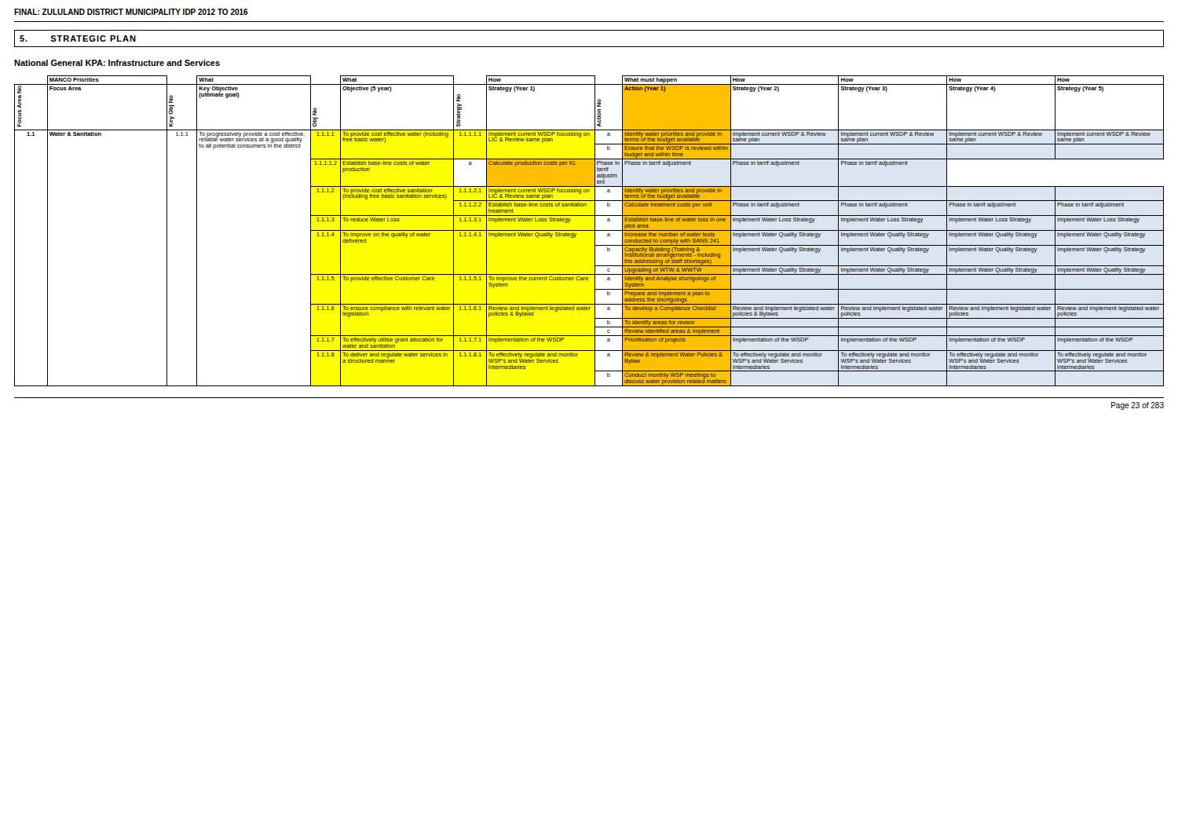FINAL: ZULULAND DISTRICT MUNICIPALITY IDP 2012 TO 2016
5. STRATEGIC PLAN
National General KPA: Infrastructure and Services
| | MANCO Priorities | | What | | What | | How | | What must happen | How | How | How | How |
| --- | --- | --- | --- | --- | --- | --- | --- | --- | --- | --- | --- | --- | --- |
| Focus Area No | Focus Area | Key Obj No | Key Objective (ultimate goal) | Obj No | Objective (5 year) | Strategy No | Strategy (Year 1) | Action No | Action (Year 1) | Strategy (Year 2) | Strategy (Year 3) | Strategy (Year 4) | Strategy (Year 5) |
| 1.1 | Water & Sanitation | 1.1.1 | To progressively provide a cost effective, reliable water services at a good quality to all potential consumers in the district | 1.1.1.1 | To provide cost effective water (including free basic water) | 1.1.1.1.1 | Implement current WSDP focussing on LIC & Review same plan | a | Identify water priorities and provide in terms of the budget available | Implement current WSDP & Review same plan | Implement current WSDP & Review same plan | Implement current WSDP & Review same plan | Implement current WSDP & Review same plan |
| b | Ensure that the WSDP is reviewd within budget and within time | | | | |
| 1.1.1.1.2 | Establish base-line costs of water production | a | Calculate production costs per KL | Phase in tarrif adjustment | Phase in tarrif adjustment | Phase in tarrif adjustment | Phase in tarrif adjustment |
| 1.1.1.2 | To provide cost effective sanitation (including free basic sanitation services) | 1.1.1.2.1 | Implement current WSDP focussing on LIC & Review same plan | a | Identify water priorities and provide in terms of the budget available | | | | |
| 1.1.1.2.2 | Establish base-line costs of sanitation treatment | b | Calculate treatment costs per unit | Phase in tarrif adjustment | Phase in tarrif adjustment | Phase in tarrif adjustment | Phase in tarrif adjustment |
| 1.1.1.3 | To reduce Water Loss | 1.1.1.3.1 | Implement Water Loss Strategy | a | Establish base-line of water loss in one pilot area | Implement Water Loss Strategy | Implement Water Loss Strategy | Implement Water Loss Strategy | Implement Water Loss Strategy |
| 1.1.1.4 | To improve on the quality of water delivered | 1.1.1.4.1 | Implement Water Quality Strategy | a | Increase the number of water tests conducted to comply with SANS 241 | Implement Water Quality Strategy | Implement Water Quality Strategy | Implement Water Quality Strategy | Implement Water Quality Strategy |
| b | Capacity Building (Training & Institutional arrangements - including the addressing of staff shortages) | Implement Water Quality Strategy | Implement Water Quality Strategy | Implement Water Quality Strategy | Implement Water Quality Strategy |
| c | Upgrading of WTW & WWTW | Implement Water Quality Strategy | Implement Water Quality Strategy | Implement Water Quality Strategy | Implement Water Quality Strategy |
| 1.1.1.5 | To provide effective Customer Care | 1.1.1.5.1 | To improve the current Customer Care System | a | Identify and Analyse shortgoings of System | | | | |
| b | Prepare and implement a plan to address the shortgoings | | | | |
| 1.1.1.6 | To ensure compliance with relevant water legislation | 1.1.1.6.1 | Review and implement legislated water policies & Bylaws | a | To develop a Compliance Checklist | Review and implement legislated water policies & Bylaws | Review and implement legislated water policies | Review and implement legislated water policies | Review and implement legislated water policies |
| b | To identify areas for review | | | | |
| c | Review identified areas & implement | | | | |
| 1.1.1.7 | To effectively utilise grant allocation for water and sanitation | 1.1.1.7.1 | Implementation of the WSDP | a | Prioritisation of projects | Implementation of the WSDP | Implementation of the WSDP | Implementation of the WSDP | Implementation of the WSDP |
| 1.1.1.8 | To deliver and regulate water services in a structured manner | 1.1.1.8.1 | To effectively regulate and monitor WSP's and Water Services Intermediaries | a | Review & implement Water Policies & Bylaw | To effectively regulate and monitor WSP's and Water Services Intermediaries | To effectively regulate and monitor WSP's and Water Services Intermediaries | To effectively regulate and monitor WSP's and Water Services Intermediaries | To effectively regulate and monitor WSP's and Water Services Intermediaries |
| b | Conduct monthly WSP meetings to discuss water provision related matters | | | | |
Page 23 of 283